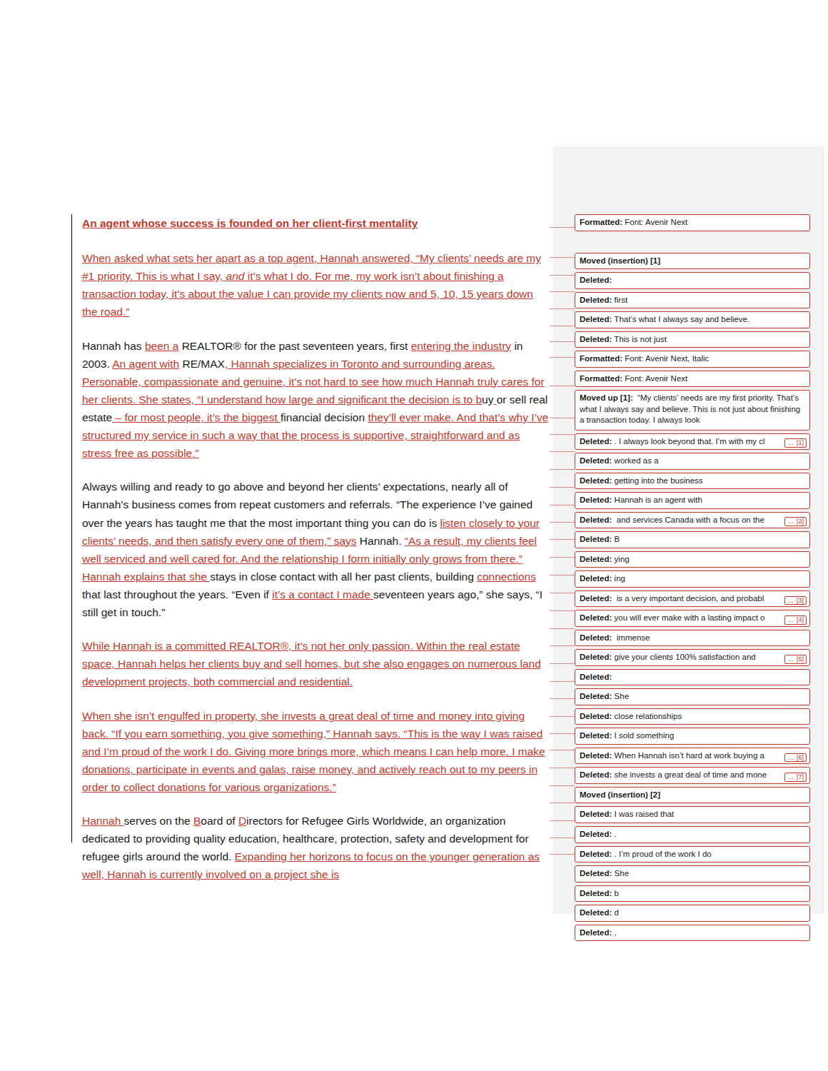An agent whose success is founded on her client-first mentality
When asked what sets her apart as a top agent, Hannah answered, “My clients’ needs are my #1 priority. This is what I say, and it’s what I do. For me, my work isn’t about finishing a transaction today, it’s about the value I can provide my clients now and 5, 10, 15 years down the road.”
Hannah has been a REALTOR® for the past seventeen years, first entering the industry in 2003. An agent with RE/MAX, Hannah specializes in Toronto and surrounding areas. Personable, compassionate and genuine, it’s not hard to see how much Hannah truly cares for her clients. She states, “I understand how large and significant the decision is to b uy or sell real estate – for most people, it’s the biggest financial decision they’ll ever make. And that’s why I’ve structured my service in such a way that the process is supportive, straightforward and as stress free as possible.”
Always willing and ready to go above and beyond her clients’ expectations, nearly all of Hannah’s business comes from repeat customers and referrals. “The experience I’ve gained over the years has taught me that the most important thing you can do is listen closely to your clients’ needs, and then satisfy every one of them,” says Hannah. “As a result, my clients feel well serviced and well cared for. And the relationship I form initially only grows from there.” Hannah explains that she stays in close contact with all her past clients, building connections that last throughout the years. “Even if it’s a contact I made seventeen years ago,” she says, “I still get in touch.”
While Hannah is a committed REALTOR®, it’s not her only passion. Within the real estate space, Hannah helps her clients buy and sell homes, but she also engages on numerous land development projects, both commercial and residential.
When she isn’t engulfed in property, she invests a great deal of time and money into giving back. “If you earn something, you give something,” Hannah says. “This is the way I was raised and I’m proud of the work I do. Giving more brings more, which means I can help more. I make donations, participate in events and galas, raise money, and actively reach out to my peers in order to collect donations for various organizations.”
Hannah serves on the Board of Directors for Refugee Girls Worldwide, an organization dedicated to providing quality education, healthcare, protection, safety and development for refugee girls around the world. Expanding her horizons to focus on the younger generation as well, Hannah is currently involved on a project she is
Formatted: Font: Avenir Next
Moved (insertion) [1]
Deleted:
Deleted: first
Deleted: That’s what I always say and believe.
Deleted: This is not just
Formatted: Font: Avenir Next, Italic
Formatted: Font: Avenir Next
Moved up [1]: “My clients’ needs are my first priority. That’s what I always say and believe. This is not just about finishing a transaction today. I always look
Deleted: . I always look beyond that. I’m with my cl … [1]
Deleted: worked as a
Deleted: getting into the business
Deleted: Hannah is an agent with
Deleted: and services Canada with a focus on the … [2]
Deleted: B
Deleted: ying
Deleted: ing
Deleted: is a very important decision, and probabl … [3]
Deleted: you will ever make with a lasting impact o … [4]
Deleted: immense
Deleted: give your clients 100% satisfaction and … [5]
Deleted:
Deleted: She
Deleted: close relationships
Deleted: I sold something
Deleted: When Hannah isn’t hard at work buying a … [6]
Deleted: she invests a great deal of time and mone … [7]
Moved (insertion) [2]
Deleted: I was raised that
Deleted: .
Deleted: . I’m proud of the work I do
Deleted: She
Deleted: b
Deleted: d
Deleted: ,